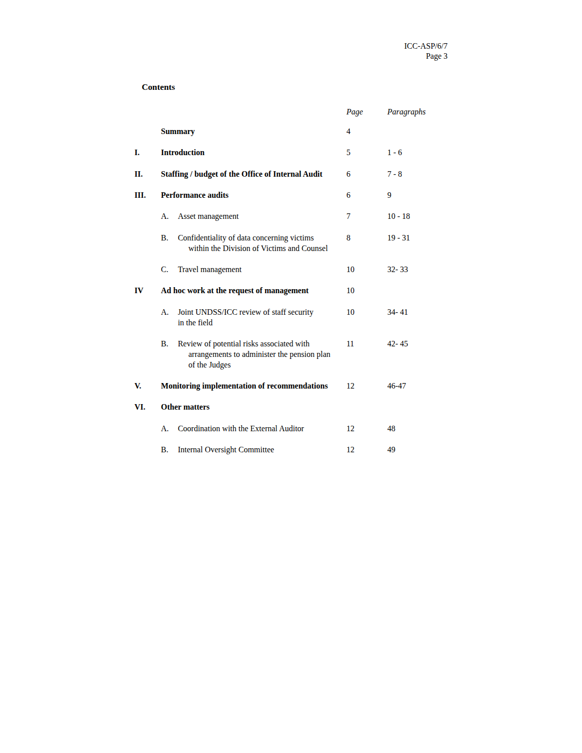ICC-ASP/6/7
Page 3
Contents
| | | Page | Paragraphs |
| --- | --- | --- | --- |
| | Summary | 4 | |
| I. | Introduction | 5 | 1 - 6 |
| II. | Staffing / budget of the Office of Internal Audit | 6 | 7 - 8 |
| III. | Performance audits | 6 | 9 |
| | A. Asset management | 7 | 10 - 18 |
| | B. Confidentiality of data concerning victims within the Division of Victims and Counsel | 8 | 19 - 31 |
| | C. Travel management | 10 | 32- 33 |
| IV | Ad hoc work at the request of management | 10 | |
| | A. Joint UNDSS/ICC review of staff security in the field | 10 | 34- 41 |
| | B. Review of potential risks associated with arrangements to administer the pension plan of the Judges | 11 | 42- 45 |
| V. | Monitoring implementation of recommendations | 12 | 46-47 |
| VI. | Other matters | | |
| | A. Coordination with the External Auditor | 12 | 48 |
| | B. Internal Oversight Committee | 12 | 49 |